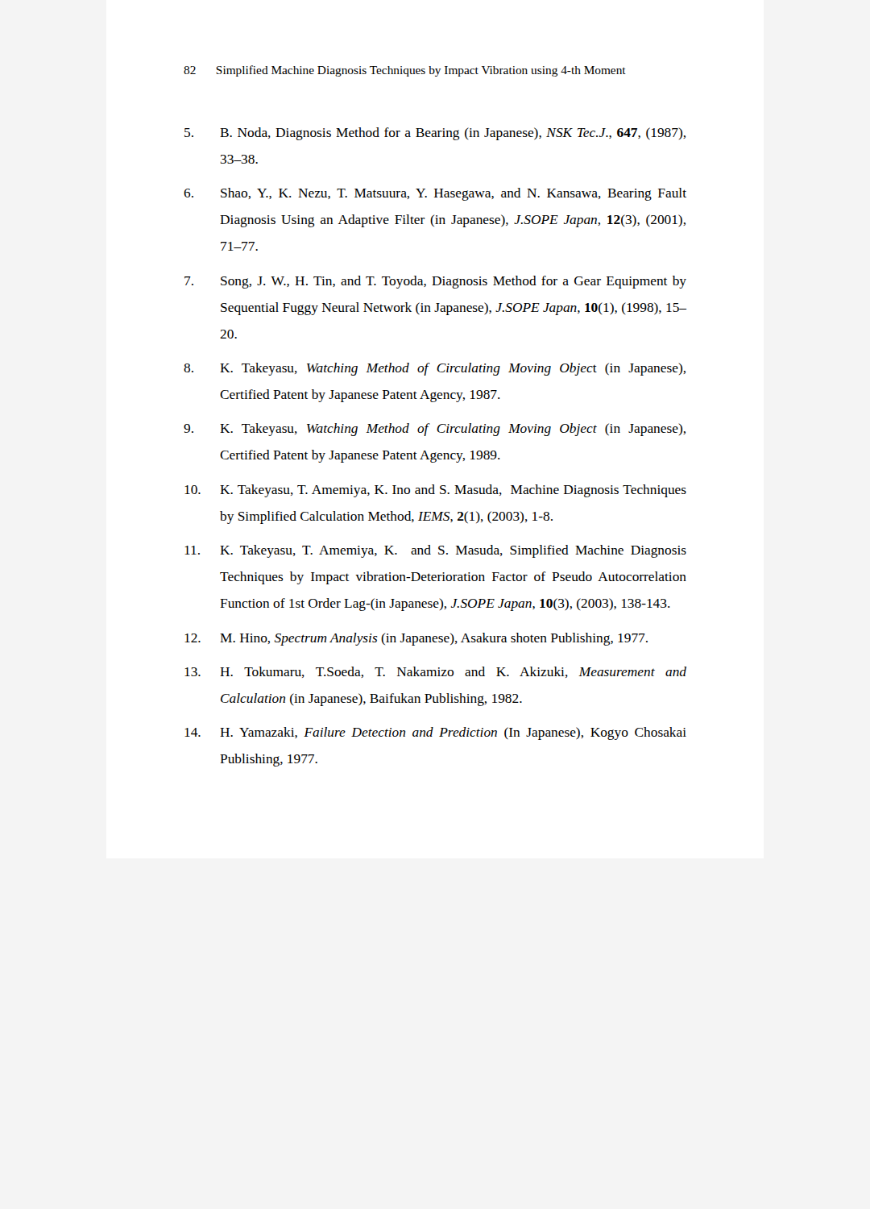82 Simplified Machine Diagnosis Techniques by Impact Vibration using 4-th Moment
5. B. Noda, Diagnosis Method for a Bearing (in Japanese), NSK Tec.J., 647, (1987), 33–38.
6. Shao, Y., K. Nezu, T. Matsuura, Y. Hasegawa, and N. Kansawa, Bearing Fault Diagnosis Using an Adaptive Filter (in Japanese), J.SOPE Japan, 12(3), (2001), 71–77.
7. Song, J. W., H. Tin, and T. Toyoda, Diagnosis Method for a Gear Equipment by Sequential Fuggy Neural Network (in Japanese), J.SOPE Japan, 10(1), (1998), 15–20.
8. K. Takeyasu, Watching Method of Circulating Moving Object (in Japanese), Certified Patent by Japanese Patent Agency, 1987.
9. K. Takeyasu, Watching Method of Circulating Moving Object (in Japanese), Certified Patent by Japanese Patent Agency, 1989.
10. K. Takeyasu, T. Amemiya, K. Ino and S. Masuda, Machine Diagnosis Techniques by Simplified Calculation Method, IEMS, 2(1), (2003), 1-8.
11. K. Takeyasu, T. Amemiya, K. and S. Masuda, Simplified Machine Diagnosis Techniques by Impact vibration-Deterioration Factor of Pseudo Autocorrelation Function of 1st Order Lag-(in Japanese), J.SOPE Japan, 10(3), (2003), 138-143.
12. M. Hino, Spectrum Analysis (in Japanese), Asakura shoten Publishing, 1977.
13. H. Tokumaru, T.Soeda, T. Nakamizo and K. Akizuki, Measurement and Calculation (in Japanese), Baifukan Publishing, 1982.
14. H. Yamazaki, Failure Detection and Prediction (In Japanese), Kogyo Chosakai Publishing, 1977.